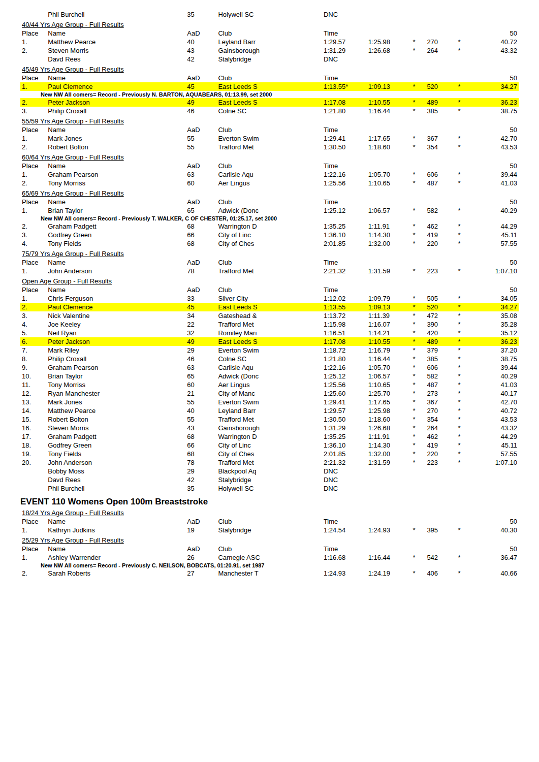| | Phil Burchell | 35 | Holywell SC | DNC | | | | | |
| 40/44 Yrs Age Group - Full Results |
| Place | Name | AaD | Club | Time | | | | | 50 |
| 1. | Matthew Pearce | 40 | Leyland Barr | 1:29.57 | 1:25.98 | * | 270 | * | 40.72 |
| 2. | Steven Morris | 43 | Gainsborough | 1:31.29 | 1:26.68 | * | 264 | * | 43.32 |
| | Davd Rees | 42 | Stalybridge | DNC | | | | | |
| 45/49 Yrs Age Group - Full Results |
| Place | Name | AaD | Club | Time | | | | | 50 |
| 1. | Paul Clemence | 45 | East Leeds S | 1:13.55* | 1:09.13 | * | 520 | * | 34.27 |
| New NW All comers= Record - Previously N. BARTON, AQUABEARS, 01:13.99, set 2000 |
| 2. | Peter Jackson | 49 | East Leeds S | 1:17.08 | 1:10.55 | * | 489 | * | 36.23 |
| 3. | Philip Croxall | 46 | Colne SC | 1:21.80 | 1:16.44 | * | 385 | * | 38.75 |
| 55/59 Yrs Age Group - Full Results |
| Place | Name | AaD | Club | Time | | | | | 50 |
| 1. | Mark Jones | 55 | Everton Swim | 1:29.41 | 1:17.65 | * | 367 | * | 42.70 |
| 2. | Robert Bolton | 55 | Trafford Met | 1:30.50 | 1:18.60 | * | 354 | * | 43.53 |
| 60/64 Yrs Age Group - Full Results |
| Place | Name | AaD | Club | Time | | | | | 50 |
| 1. | Graham Pearson | 63 | Carlisle Aqu | 1:22.16 | 1:05.70 | * | 606 | * | 39.44 |
| 2. | Tony Morriss | 60 | Aer Lingus | 1:25.56 | 1:10.65 | * | 487 | * | 41.03 |
| 65/69 Yrs Age Group - Full Results |
| Place | Name | AaD | Club | Time | | | | | 50 |
| 1. | Brian Taylor | 65 | Adwick (Donc | 1:25.12 | 1:06.57 | * | 582 | * | 40.29 |
| New NW All comers= Record - Previously T. WALKER, C OF CHESTER, 01:25.17, set 2000 |
| 2. | Graham Padgett | 68 | Warrington D | 1:35.25 | 1:11.91 | * | 462 | * | 44.29 |
| 3. | Godfrey Green | 66 | City of Linc | 1:36.10 | 1:14.30 | * | 419 | * | 45.11 |
| 4. | Tony Fields | 68 | City of Ches | 2:01.85 | 1:32.00 | * | 220 | * | 57.55 |
| 75/79 Yrs Age Group - Full Results |
| Place | Name | AaD | Club | Time | | | | | 50 |
| 1. | John Anderson | 78 | Trafford Met | 2:21.32 | 1:31.59 | * | 223 | * | 1:07.10 |
| Open Age Group - Full Results |
| Place | Name | AaD | Club | Time | | | | | 50 |
| 1. | Chris Ferguson | 33 | Silver City | 1:12.02 | 1:09.79 | * | 505 | * | 34.05 |
| 2. | Paul Clemence | 45 | East Leeds S | 1:13.55 | 1:09.13 | * | 520 | * | 34.27 |
| 3. | Nick Valentine | 34 | Gateshead & | 1:13.72 | 1:11.39 | * | 472 | * | 35.08 |
| 4. | Joe Keeley | 22 | Trafford Met | 1:15.98 | 1:16.07 | * | 390 | * | 35.28 |
| 5. | Neil Ryan | 32 | Romiley Mari | 1:16.51 | 1:14.21 | * | 420 | * | 35.12 |
| 6. | Peter Jackson | 49 | East Leeds S | 1:17.08 | 1:10.55 | * | 489 | * | 36.23 |
| 7. | Mark Riley | 29 | Everton Swim | 1:18.72 | 1:16.79 | * | 379 | * | 37.20 |
| 8. | Philip Croxall | 46 | Colne SC | 1:21.80 | 1:16.44 | * | 385 | * | 38.75 |
| 9. | Graham Pearson | 63 | Carlisle Aqu | 1:22.16 | 1:05.70 | * | 606 | * | 39.44 |
| 10. | Brian Taylor | 65 | Adwick (Donc | 1:25.12 | 1:06.57 | * | 582 | * | 40.29 |
| 11. | Tony Morriss | 60 | Aer Lingus | 1:25.56 | 1:10.65 | * | 487 | * | 41.03 |
| 12. | Ryan Manchester | 21 | City of Manc | 1:25.60 | 1:25.70 | * | 273 | * | 40.17 |
| 13. | Mark Jones | 55 | Everton Swim | 1:29.41 | 1:17.65 | * | 367 | * | 42.70 |
| 14. | Matthew Pearce | 40 | Leyland Barr | 1:29.57 | 1:25.98 | * | 270 | * | 40.72 |
| 15. | Robert Bolton | 55 | Trafford Met | 1:30.50 | 1:18.60 | * | 354 | * | 43.53 |
| 16. | Steven Morris | 43 | Gainsborough | 1:31.29 | 1:26.68 | * | 264 | * | 43.32 |
| 17. | Graham Padgett | 68 | Warrington D | 1:35.25 | 1:11.91 | * | 462 | * | 44.29 |
| 18. | Godfrey Green | 66 | City of Linc | 1:36.10 | 1:14.30 | * | 419 | * | 45.11 |
| 19. | Tony Fields | 68 | City of Ches | 2:01.85 | 1:32.00 | * | 220 | * | 57.55 |
| 20. | John Anderson | 78 | Trafford Met | 2:21.32 | 1:31.59 | * | 223 | * | 1:07.10 |
| | Bobby Moss | 29 | Blackpool Aq | DNC | | | | | |
| | Davd Rees | 42 | Stalybridge | DNC | | | | | |
| | Phil Burchell | 35 | Holywell SC | DNC | | | | | |
EVENT 110 Womens Open 100m Breaststroke
| 18/24 Yrs Age Group - Full Results |
| Place | Name | AaD | Club | Time | | | | | 50 |
| 1. | Kathryn Judkins | 19 | Stalybridge | 1:24.54 | 1:24.93 | * | 395 | * | 40.30 |
| 25/29 Yrs Age Group - Full Results |
| Place | Name | AaD | Club | Time | | | | | 50 |
| 1. | Ashley Warrender | 26 | Carnegie ASC | 1:16.68 | 1:16.44 | * | 542 | * | 36.47 |
| New NW All comers= Record - Previously C. NEILSON, BOBCATS, 01:20.91, set 1987 |
| 2. | Sarah Roberts | 27 | Manchester T | 1:24.93 | 1:24.19 | * | 406 | * | 40.66 |